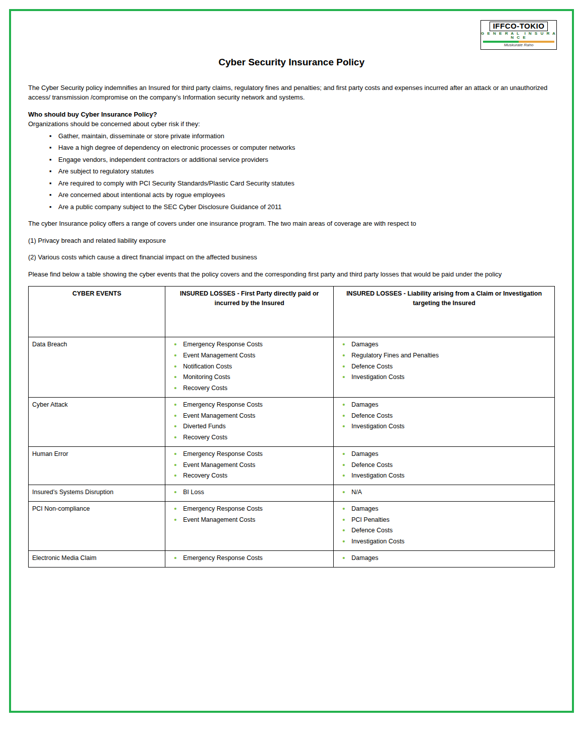IFFCO-TOKIO
G E N E R A L I N S U R A N C E
Muskurate Raho
Cyber Security Insurance Policy
The Cyber Security policy indemnifies an Insured for third party claims, regulatory fines and penalties; and first party costs and expenses incurred after an attack or an unauthorized access/ transmission /compromise on the company’s Information security network and systems.
Who should buy Cyber Insurance Policy?
Organizations should be concerned about cyber risk if they:
Gather, maintain, disseminate or store private information
Have a high degree of dependency on electronic processes or computer networks
Engage vendors, independent contractors or additional service providers
Are subject to regulatory statutes
Are required to comply with PCI Security Standards/Plastic Card Security statutes
Are concerned about intentional acts by rogue employees
Are a public company subject to the SEC Cyber Disclosure Guidance of 2011
The cyber Insurance policy offers a range of covers under one insurance program. The two main areas of coverage are with respect to
(1) Privacy breach and related liability exposure
(2) Various costs which cause a direct financial impact on the affected business
Please find below a table showing the cyber events that the policy covers and the corresponding first party and third party losses that would be paid under the policy
| CYBER EVENTS | INSURED LOSSES - First Party directly paid or incurred by the Insured | INSURED LOSSES - Liability arising from a Claim or Investigation targeting the Insured |
| --- | --- | --- |
| Data Breach | Emergency Response Costs Event Management Costs Notification Costs Monitoring Costs Recovery Costs | Damages Regulatory Fines and Penalties Defence Costs Investigation Costs |
| Cyber Attack | Emergency Response Costs Event Management Costs Diverted Funds Recovery Costs | Damages Defence Costs Investigation Costs |
| Human Error | Emergency Response Costs Event Management Costs Recovery Costs | Damages Defence Costs Investigation Costs |
| Insured’s Systems Disruption | BI Loss | N/A |
| PCI Non-compliance | Emergency Response Costs Event Management Costs | Damages PCI Penalties Defence Costs Investigation Costs |
| Electronic Media Claim | Emergency Response Costs | Damages |